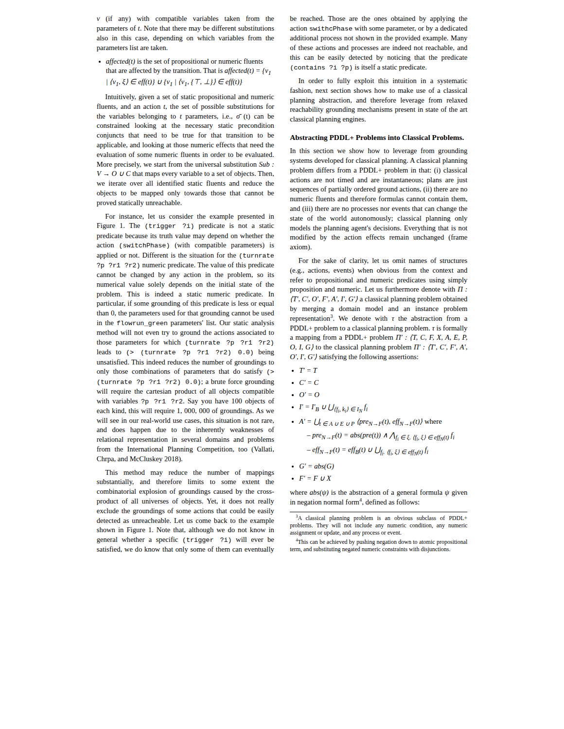v (if any) with compatible variables taken from the parameters of t. Note that there may be different substitutions also in this case, depending on which variables from the parameters list are taken.
affected(t) is the set of propositional or numeric fluents that are affected by the transition. That is affected(t) = {v1 | ⟨v1, ξ⟩ ∈ eff(t)} ∪ {v1 | ⟨v1, {⊤, ⊥}⟩ ∈ eff(t)}
Intuitively, given a set of static propositional and numeric fluents, and an action t, the set of possible substitutions for the variables belonging to t parameters, i.e., σ̄ (t) can be constrained looking at the necessary static precondition conjuncts that need to be true for that transition to be applicable, and looking at those numeric effects that need the evaluation of some numeric fluents in order to be evaluated. More precisely, we start from the universal substitution Sub : V → O ∪ C that maps every variable to a set of objects. Then, we iterate over all identified static fluents and reduce the objects to be mapped only towards those that cannot be proved statically unreachable.
For instance, let us consider the example presented in Figure 1. The (trigger ?i) predicate is not a static predicate because its truth value may depend on whether the action (switchPhase) (with compatible parameters) is applied or not. Different is the situation for the (turnrate ?p ?r1 ?r2) numeric predicate. The value of this predicate cannot be changed by any action in the problem, so its numerical value solely depends on the initial state of the problem. This is indeed a static numeric predicate. In particular, if some grounding of this predicate is less or equal than 0, the parameters used for that grounding cannot be used in the flowrun_green parameters' list. Our static analysis method will not even try to ground the actions associated to those parameters for which (turnrate ?p ?r1 ?r2) leads to (> (turnrate ?p ?r1 ?r2) 0.0) being unsatisfied. This indeed reduces the number of groundings to only those combinations of parameters that do satisfy (> (turnrate ?p ?r1 ?r2) 0.0); a brute force grounding will require the cartesian product of all objects compatible with variables ?p ?r1 ?r2. Say you have 100 objects of each kind, this will require 1, 000, 000 of groundings. As we will see in our real-world use cases, this situation is not rare, and does happen due to the inherently weaknesses of relational representation in several domains and problems from the International Planning Competition, too (Vallati, Chrpa, and McCluskey 2018).
This method may reduce the number of mappings substantially, and therefore limits to some extent the combinatorial explosion of groundings caused by the cross-product of all universes of objects. Yet, it does not really exclude the groundings of some actions that could be easily detected as unreacheable. Let us come back to the example shown in Figure 1. Note that, although we do not know in general whether a specific (trigger ?i) will ever be satisfied, we do know that only some of them can eventually be reached. Those are the ones obtained by applying the action swithcPhase with some parameter, or by a dedicated additional process not shown in the provided example. Many of these actions and processes are indeed not reachable, and this can be easily detected by noticing that the predicate (contains ?i ?p) is itself a static predicate.
In order to fully exploit this intuition in a systematic fashion, next section shows how to make use of a classical planning abstraction, and therefore leverage from relaxed reachability grounding mechanisms present in state of the art classical planning engines.
Abstracting PDDL+ Problems into Classical Problems.
In this section we show how to leverage from grounding systems developed for classical planning. A classical planning problem differs from a PDDL+ problem in that: (i) classical actions are not timed and are instantaneous; plans are just sequences of partially ordered ground actions, (ii) there are no numeric fluents and therefore formulas cannot contain them, and (iii) there are no processes nor events that can change the state of the world autonomously; classical planning only models the planning agent's decisions. Everything that is not modified by the action effects remain unchanged (frame axiom).
For the sake of clarity, let us omit names of structures (e.g., actions, events) when obvious from the context and refer to propositional and numeric predicates using simply proposition and numeric. Let us furthermore denote with Π : ⟨T′, C′, O′, F′, A′, I′, G′⟩ a classical planning problem obtained by merging a domain model and an instance problem representation3. We denote with τ the abstraction from a PDDL+ problem to a classical planning problem. τ is formally a mapping from a PDDL+ problem Π′ : ⟨T, C, F, X, A, E, P, O, I, G⟩ to the classical planning problem Π′ : ⟨T′, C′, F′, A′, O′, I′, G′⟩ satisfying the following assertions:
T′ = T
C′ = C
O′ = O
I′ = I′B ∪ ⋃⟨fi, ki⟩ ∈ IN fi
A′ = ⋃t ∈ A ∪ E ∪ P ⟨preN→F(t), effN→F(t)⟩ where
preN→F(t) = abs(pre(t)) ∧ ⋀fi ∈ ξ. ⟨fi, ξ⟩ ∈ effN(t) fi
effN→F(t) = effB(t) ∪ ⋃fi. ⟨fi, ξ⟩ ∈ effN(t) fi
G′ = abs(G)
F′ = F ∪ X
where abs(ψ) is the abstraction of a general formula ψ given in negation normal form4, defined as follows:
3A classical planning problem is an obvious subclass of PDDL+ problems. They will not include any numeric condition, any numeric assignment or update, and any process or event.
4This can be achieved by pushing negation down to atomic propositional term, and substituting negated numeric constraints with disjunctions.